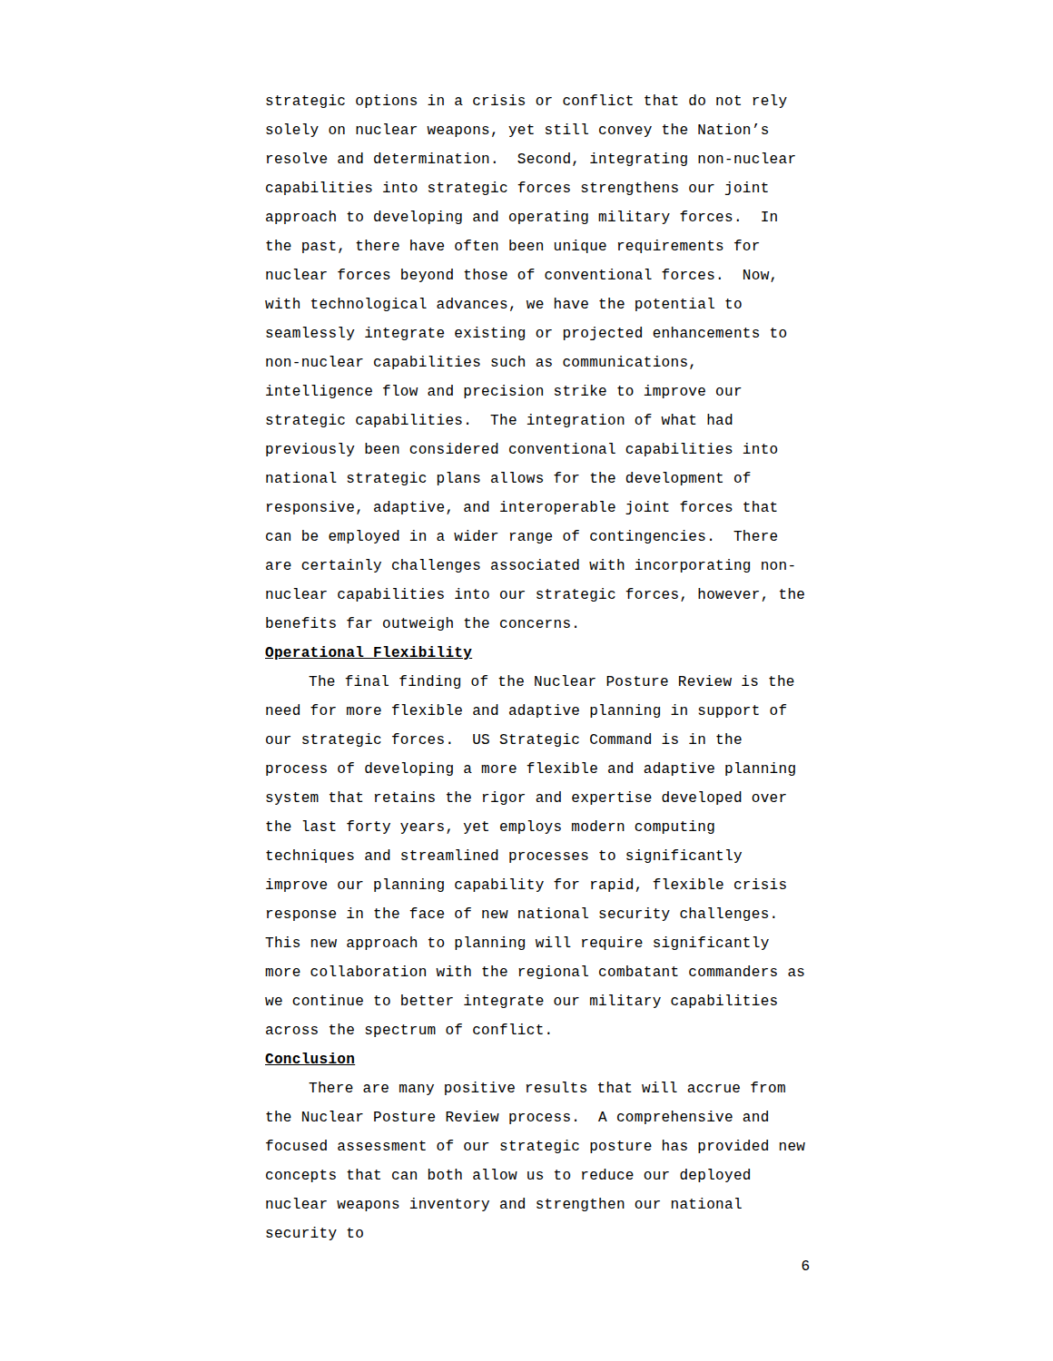strategic options in a crisis or conflict that do not rely solely on nuclear weapons, yet still convey the Nation’s resolve and determination. Second, integrating non-nuclear capabilities into strategic forces strengthens our joint approach to developing and operating military forces. In the past, there have often been unique requirements for nuclear forces beyond those of conventional forces. Now, with technological advances, we have the potential to seamlessly integrate existing or projected enhancements to non-nuclear capabilities such as communications, intelligence flow and precision strike to improve our strategic capabilities. The integration of what had previously been considered conventional capabilities into national strategic plans allows for the development of responsive, adaptive, and interoperable joint forces that can be employed in a wider range of contingencies. There are certainly challenges associated with incorporating non-nuclear capabilities into our strategic forces, however, the benefits far outweigh the concerns.
Operational Flexibility
The final finding of the Nuclear Posture Review is the need for more flexible and adaptive planning in support of our strategic forces. US Strategic Command is in the process of developing a more flexible and adaptive planning system that retains the rigor and expertise developed over the last forty years, yet employs modern computing techniques and streamlined processes to significantly improve our planning capability for rapid, flexible crisis response in the face of new national security challenges. This new approach to planning will require significantly more collaboration with the regional combatant commanders as we continue to better integrate our military capabilities across the spectrum of conflict.
Conclusion
There are many positive results that will accrue from the Nuclear Posture Review process. A comprehensive and focused assessment of our strategic posture has provided new concepts that can both allow us to reduce our deployed nuclear weapons inventory and strengthen our national security to
6